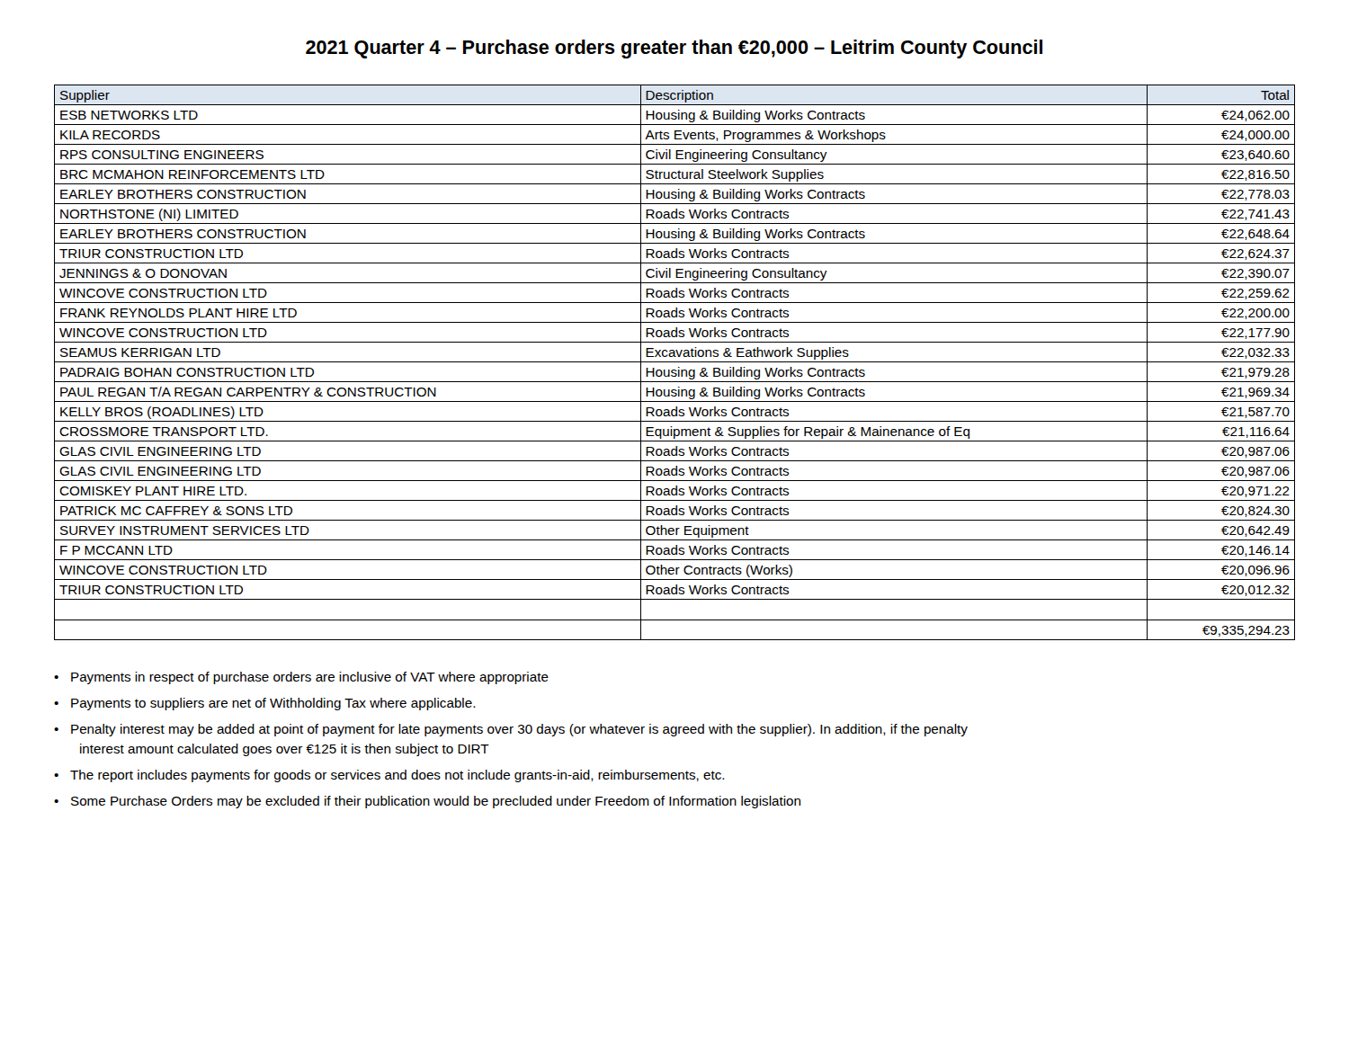2021 Quarter 4 – Purchase orders greater than €20,000 – Leitrim County Council
| Supplier | Description | Total |
| --- | --- | --- |
| ESB NETWORKS LTD | Housing & Building Works Contracts | €24,062.00 |
| KILA RECORDS | Arts Events, Programmes & Workshops | €24,000.00 |
| RPS CONSULTING ENGINEERS | Civil Engineering Consultancy | €23,640.60 |
| BRC MCMAHON REINFORCEMENTS LTD | Structural Steelwork Supplies | €22,816.50 |
| EARLEY BROTHERS CONSTRUCTION | Housing & Building Works Contracts | €22,778.03 |
| NORTHSTONE (NI) LIMITED | Roads Works Contracts | €22,741.43 |
| EARLEY BROTHERS CONSTRUCTION | Housing & Building Works Contracts | €22,648.64 |
| TRIUR CONSTRUCTION LTD | Roads Works Contracts | €22,624.37 |
| JENNINGS & O DONOVAN | Civil Engineering Consultancy | €22,390.07 |
| WINCOVE CONSTRUCTION LTD | Roads Works Contracts | €22,259.62 |
| FRANK REYNOLDS PLANT HIRE LTD | Roads Works Contracts | €22,200.00 |
| WINCOVE CONSTRUCTION LTD | Roads Works Contracts | €22,177.90 |
| SEAMUS KERRIGAN LTD | Excavations & Eathwork Supplies | €22,032.33 |
| PADRAIG BOHAN CONSTRUCTION LTD | Housing & Building Works Contracts | €21,979.28 |
| PAUL REGAN T/A REGAN CARPENTRY & CONSTRUCTION | Housing & Building Works Contracts | €21,969.34 |
| KELLY BROS (ROADLINES) LTD | Roads Works Contracts | €21,587.70 |
| CROSSMORE TRANSPORT LTD. | Equipment & Supplies for Repair & Mainenance of Eq | €21,116.64 |
| GLAS CIVIL ENGINEERING LTD | Roads Works Contracts | €20,987.06 |
| GLAS CIVIL ENGINEERING LTD | Roads Works Contracts | €20,987.06 |
| COMISKEY PLANT HIRE LTD. | Roads Works Contracts | €20,971.22 |
| PATRICK MC CAFFREY & SONS LTD | Roads Works Contracts | €20,824.30 |
| SURVEY INSTRUMENT SERVICES LTD | Other Equipment | €20,642.49 |
| F P MCCANN LTD | Roads Works Contracts | €20,146.14 |
| WINCOVE CONSTRUCTION LTD | Other Contracts (Works) | €20,096.96 |
| TRIUR CONSTRUCTION LTD | Roads Works Contracts | €20,012.32 |
| | | €9,335,294.23 |
Payments in respect of purchase orders are inclusive of VAT where appropriate
Payments to suppliers are net of Withholding Tax where applicable.
Penalty interest may be added at point of payment for late payments over 30 days (or whatever is agreed with the supplier). In addition, if the penalty interest amount calculated goes over €125 it is then subject to DIRT
The report includes payments for goods or services and does not include grants-in-aid, reimbursements, etc.
Some Purchase Orders may be excluded if their publication would be precluded under Freedom of Information legislation